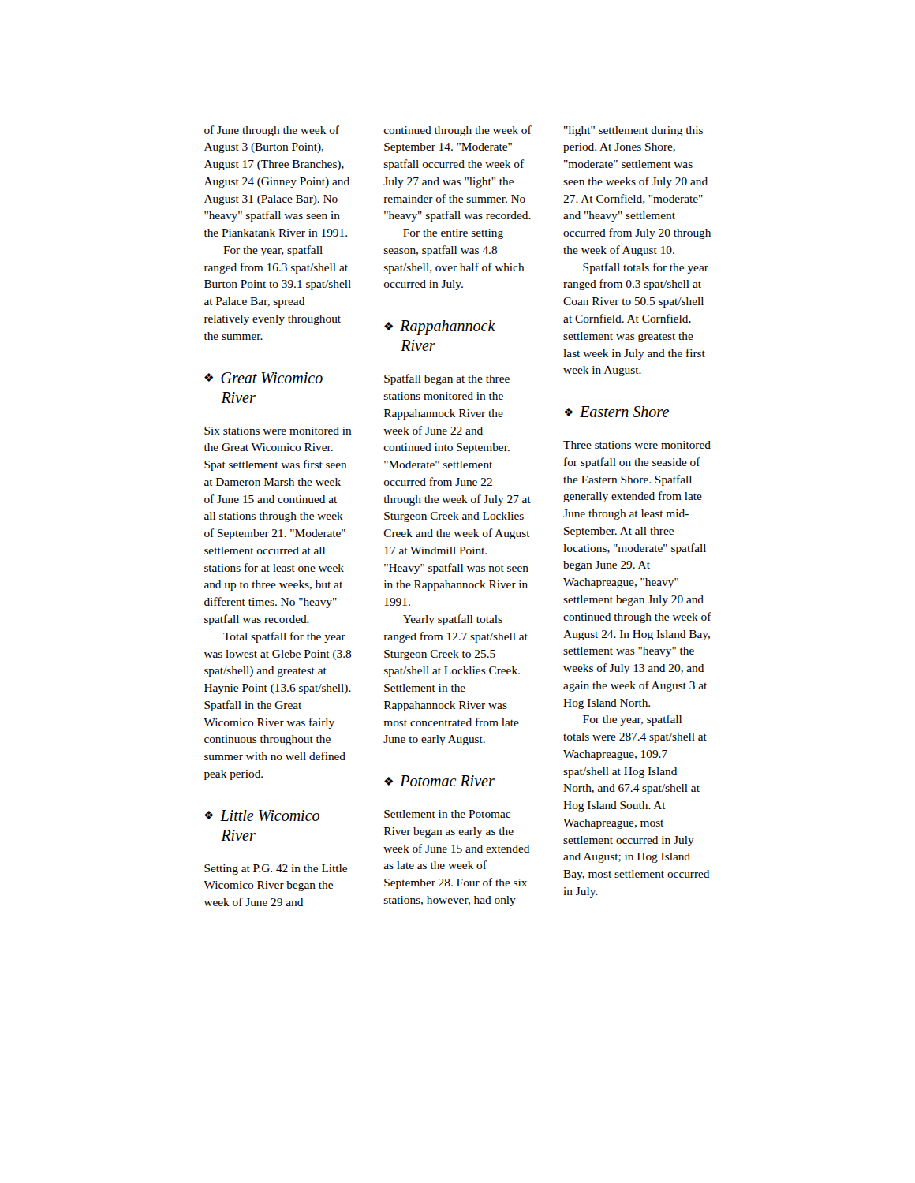of June through the week of August 3 (Burton Point), August 17 (Three Branches), August 24 (Ginney Point) and August 31 (Palace Bar). No "heavy" spatfall was seen in the Piankatank River in 1991.
For the year, spatfall ranged from 16.3 spat/shell at Burton Point to 39.1 spat/shell at Palace Bar, spread relatively evenly throughout the summer.
❖Great Wicomico River
Six stations were monitored in the Great Wicomico River. Spat settlement was first seen at Dameron Marsh the week of June 15 and continued at all stations through the week of September 21. "Moderate" settlement occurred at all stations for at least one week and up to three weeks, but at different times. No "heavy" spatfall was recorded.
Total spatfall for the year was lowest at Glebe Point (3.8 spat/shell) and greatest at Haynie Point (13.6 spat/shell). Spatfall in the Great Wicomico River was fairly continuous throughout the summer with no well defined peak period.
❖Little Wicomico River
Setting at P.G. 42 in the Little Wicomico River began the week of June 29 and continued through the week of September 14. "Moderate" spatfall occurred the week of July 27 and was "light" the remainder of the summer. No "heavy" spatfall was recorded.
For the entire setting season, spatfall was 4.8 spat/shell, over half of which occurred in July.
❖Rappahannock River
Spatfall began at the three stations monitored in the Rappahannock River the week of June 22 and continued into September. "Moderate" settlement occurred from June 22 through the week of July 27 at Sturgeon Creek and Locklies Creek and the week of August 17 at Windmill Point. "Heavy" spatfall was not seen in the Rappahannock River in 1991.
Yearly spatfall totals ranged from 12.7 spat/shell at Sturgeon Creek to 25.5 spat/shell at Locklies Creek. Settlement in the Rappahannock River was most concentrated from late June to early August.
❖Potomac River
Settlement in the Potomac River began as early as the week of June 15 and extended as late as the week of September 28. Four of the six stations, however, had only "light" settlement during this period. At Jones Shore, "moderate" settlement was seen the weeks of July 20 and 27. At Cornfield, "moderate" and "heavy" settlement occurred from July 20 through the week of August 10.
Spatfall totals for the year ranged from 0.3 spat/shell at Coan River to 50.5 spat/shell at Cornfield. At Cornfield, settlement was greatest the last week in July and the first week in August.
❖Eastern Shore
Three stations were monitored for spatfall on the seaside of the Eastern Shore. Spatfall generally extended from late June through at least mid-September. At all three locations, "moderate" spatfall began June 29. At Wachapreague, "heavy" settlement began July 20 and continued through the week of August 24. In Hog Island Bay, settlement was "heavy" the weeks of July 13 and 20, and again the week of August 3 at Hog Island North.
For the year, spatfall totals were 287.4 spat/shell at Wachapreague, 109.7 spat/shell at Hog Island North, and 67.4 spat/shell at Hog Island South. At Wachapreague, most settlement occurred in July and August; in Hog Island Bay, most settlement occurred in July.